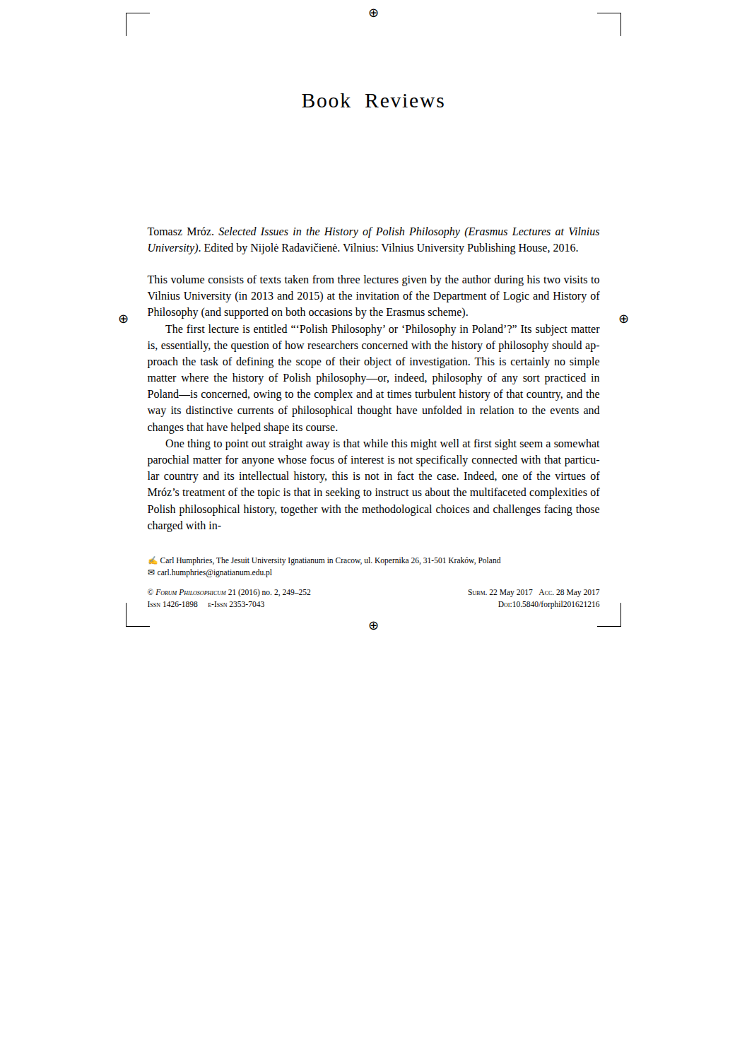⊕ ⊕ ⊕ ⊕
Book Reviews
Tomasz Mróz. Selected Issues in the History of Polish Philosophy (Erasmus Lectures at Vilnius University). Edited by Nijolė Radavičienė. Vilnius: Vilnius University Publishing House, 2016.
This volume consists of texts taken from three lectures given by the author during his two visits to Vilnius University (in 2013 and 2015) at the invitation of the Department of Logic and History of Philosophy (and supported on both occasions by the Erasmus scheme).
The first lecture is entitled “‘Polish Philosophy’ or ‘Philosophy in Poland’?” Its subject matter is, essentially, the question of how researchers concerned with the history of philosophy should approach the task of defining the scope of their object of investigation. This is certainly no simple matter where the history of Polish philosophy—or, indeed, philosophy of any sort practiced in Poland—is concerned, owing to the complex and at times turbulent history of that country, and the way its distinctive currents of philosophical thought have unfolded in relation to the events and changes that have helped shape its course.
One thing to point out straight away is that while this might well at first sight seem a somewhat parochial matter for anyone whose focus of interest is not specifically connected with that particular country and its intellectual history, this is not in fact the case. Indeed, one of the virtues of Mróz’s treatment of the topic is that in seeking to instruct us about the multifaceted complexities of Polish philosophical history, together with the methodological choices and challenges facing those charged with in-
✍Carl Humphries, The Jesuit University Ignatianum in Cracow, ul. Kopernika 26, 31-501 Kraków, Poland
✉carl.humphries@ignatianum.edu.pl
© Forum Philosophicum 21 (2016) no. 2, 249–252
Issn 1426-1898 e-Issn 2353-7043
Subm. 22 May 2017 Acc. 28 May 2017
Doi:10.5840/forphil201621216